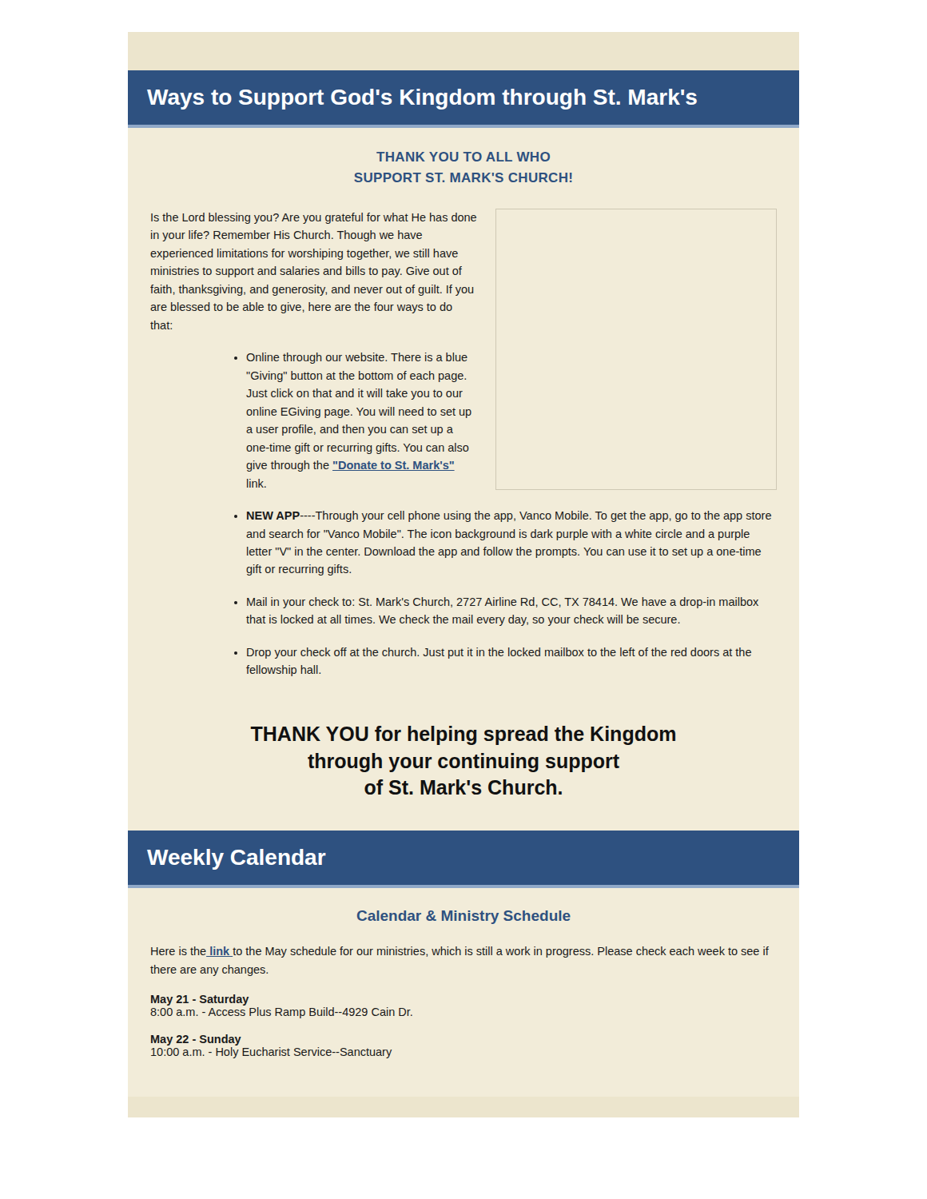Ways to Support God's Kingdom through St. Mark's
THANK YOU TO ALL WHO
SUPPORT ST. MARK'S CHURCH!
Is the Lord blessing you? Are you grateful for what He has done in your life? Remember His Church. Though we have experienced limitations for worshiping together, we still have ministries to support and salaries and bills to pay. Give out of faith, thanksgiving, and generosity, and never out of guilt. If you are blessed to be able to give, here are the four ways to do that:
Online through our website. There is a blue "Giving" button at the bottom of each page. Just click on that and it will take you to our online EGiving page. You will need to set up a user profile, and then you can set up a one-time gift or recurring gifts. You can also give through the "Donate to St. Mark's" link.
NEW APP----Through your cell phone using the app, Vanco Mobile. To get the app, go to the app store and search for "Vanco Mobile". The icon background is dark purple with a white circle and a purple letter "V" in the center. Download the app and follow the prompts. You can use it to set up a one-time gift or recurring gifts.
Mail in your check to: St. Mark's Church, 2727 Airline Rd, CC, TX 78414. We have a drop-in mailbox that is locked at all times. We check the mail every day, so your check will be secure.
Drop your check off at the church. Just put it in the locked mailbox to the left of the red doors at the fellowship hall.
THANK YOU for helping spread the Kingdom
through your continuing support
of St. Mark's Church.
Weekly Calendar
Calendar & Ministry Schedule
Here is the link to the May schedule for our ministries, which is still a work in progress. Please check each week to see if there are any changes.
May 21 - Saturday
8:00 a.m. - Access Plus Ramp Build--4929 Cain Dr.
May 22 - Sunday
10:00 a.m. - Holy Eucharist Service--Sanctuary